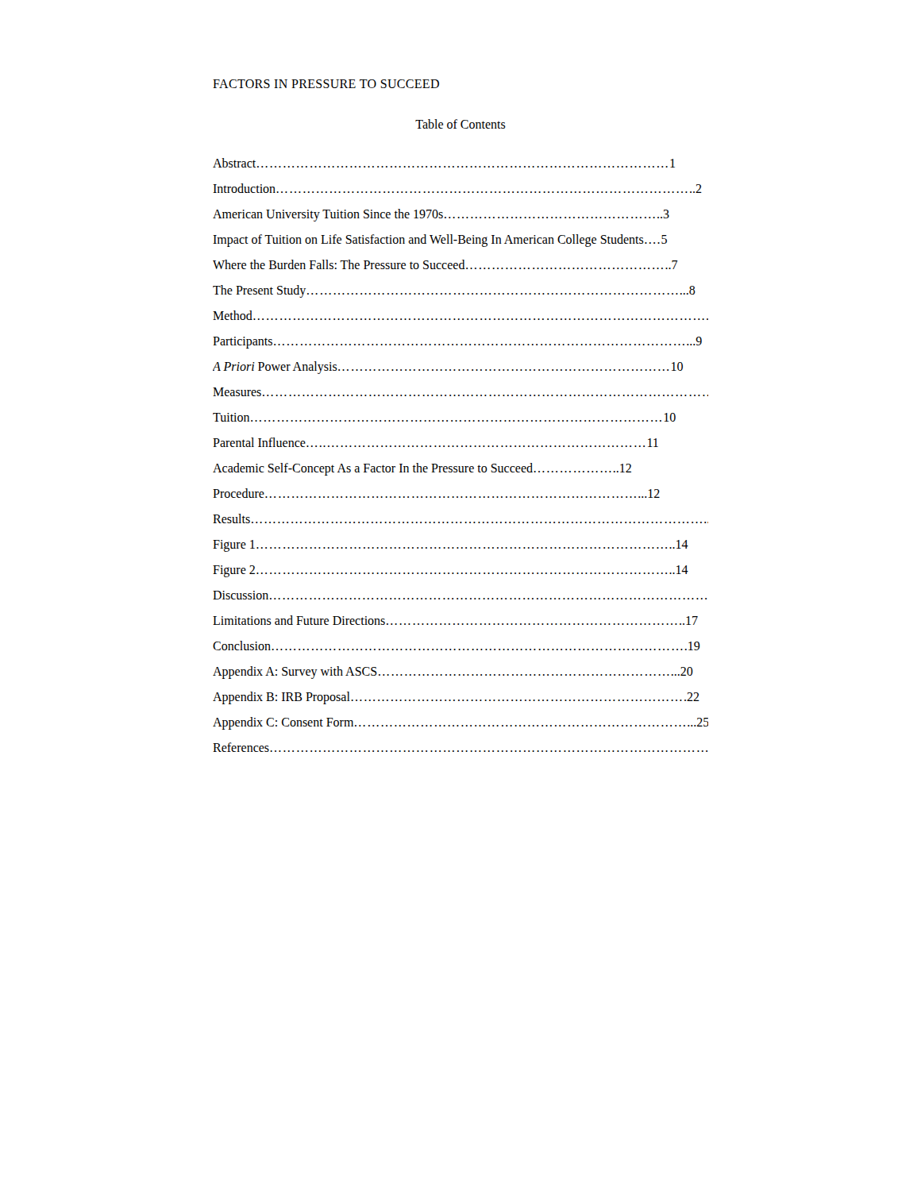Factors in Pressure to Succeed
Table of Contents
Abstract…………………………………………………………………………………1
Introduction…………………………………………………………………………………..2
American University Tuition Since the 1970s…………………………………………..3
Impact of Tuition on Life Satisfaction and Well-Being In American College Students…. 5
Where the Burden Falls: The Pressure to Succeed………………………………………..7
The Present Study…………………………………………………………………………...8
Method…………………………………………………………………………………………...9
Participants…………………………………………………………………………………...9
A Priori Power Analysis…………………………………………………………………10
Measures…………………………………………………………………………………………10
Tuition…………………………………………………………………………………10
Parental Influence…..………………………………………………………………11
Academic Self-Concept As a Factor In the Pressure to Succeed………………..12
Procedure…………………………………………………………………………...12
Results…………………………………………………………………………………………...13
Figure 1…………………………………………………………………………………..14
Figure 2…………………………………………………………………………………..14
Discussion…………………………………………………………………………………………..15
Limitations and Future Directions…………………………………………………………..17
Conclusion………………………………………………………………………………….19
Appendix A: Survey with ASCS…………………………………………………………...20
Appendix B: IRB Proposal………………………………………………………………….22
Appendix C: Consent Form…………………………………………………………………...25
References…………………………………………………………………………………………..27